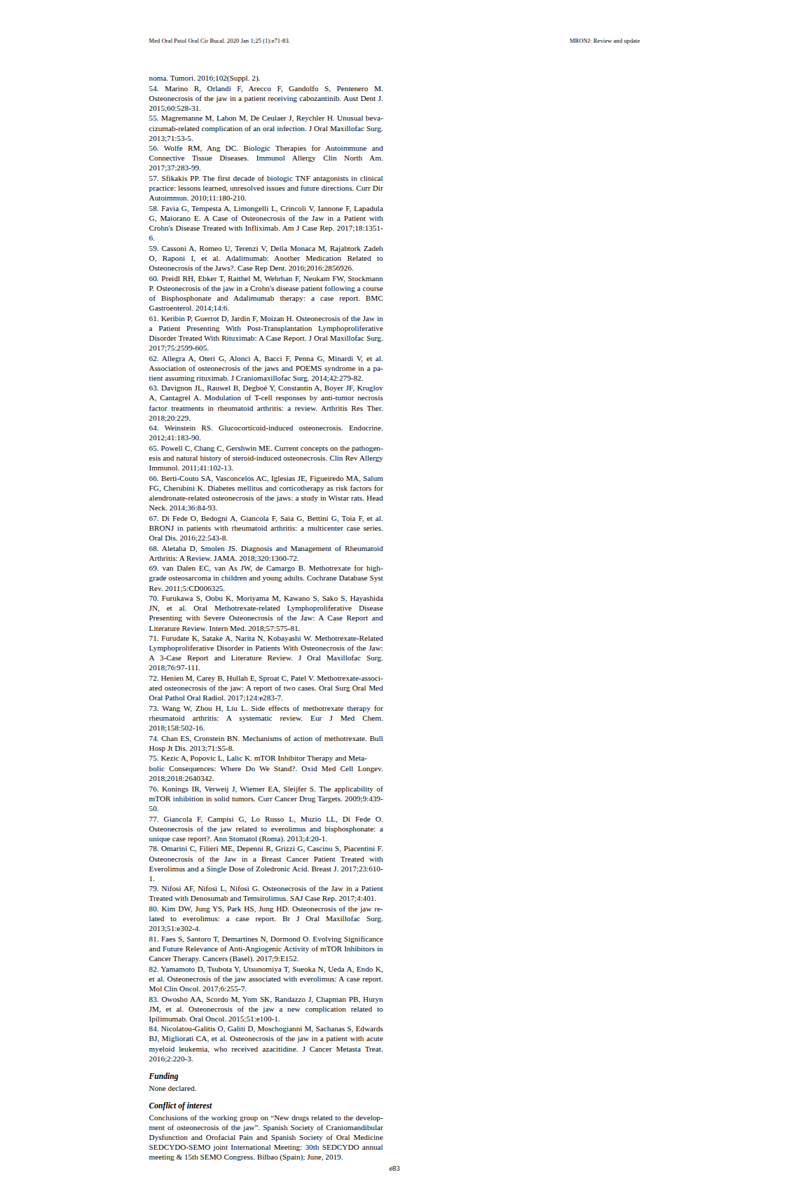Med Oral Patol Oral Cir Bucal. 2020 Jan 1;25 (1):e71-83. MRONJ: Review and update
noma. Tumori. 2016;102(Suppl. 2).
54. Marino R, Orlandi F, Arecco F, Gandolfo S, Pentenero M. Osteonecrosis of the jaw in a patient receiving cabozantinib. Aust Dent J. 2015;60:528-31.
55. Magremanne M, Lahon M, De Ceulaer J, Reychler H. Unusual bevacizumab-related complication of an oral infection. J Oral Maxillofac Surg. 2013;71:53-5.
56. Wolfe RM, Ang DC. Biologic Therapies for Autoimmune and Connective Tissue Diseases. Immunol Allergy Clin North Am. 2017;37:283-99.
57. Sfikakis PP. The first decade of biologic TNF antagonists in clinical practice: lessons learned, unresolved issues and future directions. Curr Dir Autoimmun. 2010;11:180-210.
58. Favia G, Tempesta A, Limongelli L, Crincoli V, Iannone F, Lapadula G, Maiorano E. A Case of Osteonecrosis of the Jaw in a Patient with Crohn's Disease Treated with Infliximab. Am J Case Rep. 2017;18:1351-6.
59. Cassoni A, Romeo U, Terenzi V, Della Monaca M, Rajabtork Zadeh O, Raponi I, et al. Adalimumab: Another Medication Related to Osteonecrosis of the Jaws?. Case Rep Dent. 2016;2016:2856926.
60. Preidl RH, Ebker T, Raithel M, Wehrhan F, Neukam FW, Stockmann P. Osteonecrosis of the jaw in a Crohn's disease patient following a course of Bisphosphonate and Adalimumab therapy: a case report. BMC Gastroenterol. 2014;14:6.
61. Keribin P, Guerrot D, Jardin F, Moizan H. Osteonecrosis of the Jaw in a Patient Presenting With Post-Transplantation Lymphoproliferative Disorder Treated With Rituximab: A Case Report. J Oral Maxillofac Surg. 2017;75:2599-605.
62. Allegra A, Oteri G, Alonci A, Bacci F, Penna G, Minardi V, et al. Association of osteonecrosis of the jaws and POEMS syndrome in a patient assuming rituximab. J Craniomaxillofac Surg. 2014;42:279-82.
63. Davignon JL, Rauwel B, Degboé Y, Constantin A, Boyer JF, Kruglov A, Cantagrel A. Modulation of T-cell responses by anti-tumor necrosis factor treatments in rheumatoid arthritis: a review. Arthritis Res Ther. 2018;20:229.
64. Weinstein RS. Glucocorticoid-induced osteonecrosis. Endocrine. 2012;41:183-90.
65. Powell C, Chang C, Gershwin ME. Current concepts on the pathogenesis and natural history of steroid-induced osteonecrosis. Clin Rev Allergy Immunol. 2011;41:102-13.
66. Berti-Couto SA, Vasconcelos AC, Iglesias JE, Figueiredo MA, Salum FG, Cherubini K. Diabetes mellitus and corticotherapy as risk factors for alendronate-related osteonecrosis of the jaws: a study in Wistar rats. Head Neck. 2014;36:84-93.
67. Di Fede O, Bedogni A, Giancola F, Saia G, Bettini G, Toia F, et al. BRONJ in patients with rheumatoid arthritis: a multicenter case series. Oral Dis. 2016;22:543-8.
68. Aletaha D, Smolen JS. Diagnosis and Management of Rheumatoid Arthritis: A Review. JAMA. 2018;320:1360-72.
69. van Dalen EC, van As JW, de Camargo B. Methotrexate for high-grade osteosarcoma in children and young adults. Cochrane Database Syst Rev. 2011;5:CD006325.
70. Furukawa S, Oobu K, Moriyama M, Kawano S, Sako S, Hayashida JN, et al. Oral Methotrexate-related Lymphoproliferative Disease Presenting with Severe Osteonecrosis of the Jaw: A Case Report and Literature Review. Intern Med. 2018;57:575-81.
71. Furudate K, Satake A, Narita N, Kobayashi W. Methotrexate-Related Lymphoproliferative Disorder in Patients With Osteonecrosis of the Jaw: A 3-Case Report and Literature Review. J Oral Maxillofac Surg. 2018;76:97-111.
72. Henien M, Carey B, Hullah E, Sproat C, Patel V. Methotrexate-associated osteonecrosis of the jaw: A report of two cases. Oral Surg Oral Med Oral Pathol Oral Radiol. 2017;124:e283-7.
73. Wang W, Zhou H, Liu L. Side effects of methotrexate therapy for rheumatoid arthritis: A systematic review. Eur J Med Chem. 2018;158:502-16.
74. Chan ES, Cronstein BN. Mechanisms of action of methotrexate. Bull Hosp Jt Dis. 2013;71:S5-8.
75. Kezic A, Popovic L, Lalic K. mTOR Inhibitor Therapy and Meta-
bolic Consequences: Where Do We Stand?. Oxid Med Cell Longev. 2018;2018:2640342.
76. Konings IR, Verweij J, Wiemer EA, Sleijfer S. The applicability of mTOR inhibition in solid tumors. Curr Cancer Drug Targets. 2009;9:439-50.
77. Giancola F, Campisi G, Lo Russo L, Muzio LL, Di Fede O. Osteonecrosis of the jaw related to everolimus and bisphosphonate: a unique case report?. Ann Stomatol (Roma). 2013;4:20-1.
78. Omarini C, Filieri ME, Depenni R, Grizzi G, Cascinu S, Piacentini F. Osteonecrosis of the Jaw in a Breast Cancer Patient Treated with Everolimus and a Single Dose of Zoledronic Acid. Breast J. 2017;23:610-1.
79. Nifosì AF, Nifosì L, Nifosì G. Osteonecrosis of the Jaw in a Patient Treated with Denosumab and Temsirolimus. SAJ Case Rep. 2017;4:401.
80. Kim DW, Jung YS, Park HS, Jung HD. Osteonecrosis of the jaw related to everolimus: a case report. Br J Oral Maxillofac Surg. 2013;51:e302-4.
81. Faes S, Santoro T, Demartines N, Dormond O. Evolving Significance and Future Relevance of Anti-Angiogenic Activity of mTOR Inhibitors in Cancer Therapy. Cancers (Basel). 2017;9:E152.
82. Yamamoto D, Tsubota Y, Utsunomiya T, Sueoka N, Ueda A, Endo K, et al. Osteonecrosis of the jaw associated with everolimus: A case report. Mol Clin Oncol. 2017;6:255-7.
83. Owosho AA, Scordo M, Yom SK, Randazzo J, Chapman PB, Huryn JM, et al. Osteonecrosis of the jaw a new complication related to Ipilimumab. Oral Oncol. 2015;51:e100-1.
84. Nicolatou-Galitis O, Galiti D, Moschogianni M, Sachanas S, Edwards BJ, Migliorati CA, et al. Osteonecrosis of the jaw in a patient with acute myeloid leukemia, who received azacitidine. J Cancer Metasta Treat. 2016;2:220-3.
Funding
None declared.
Conflict of interest
Conclusions of the working group on “New drugs related to the development of osteonecrosis of the jaw”. Spanish Society of Craniomandibular Dysfunction and Orofacial Pain and Spanish Society of Oral Medicine SEDCYDO-SEMO joint International Meeting: 30th SEDCYDO annual meeting & 15th SEMO Congress. Bilbao (Spain); June, 2019.
e83